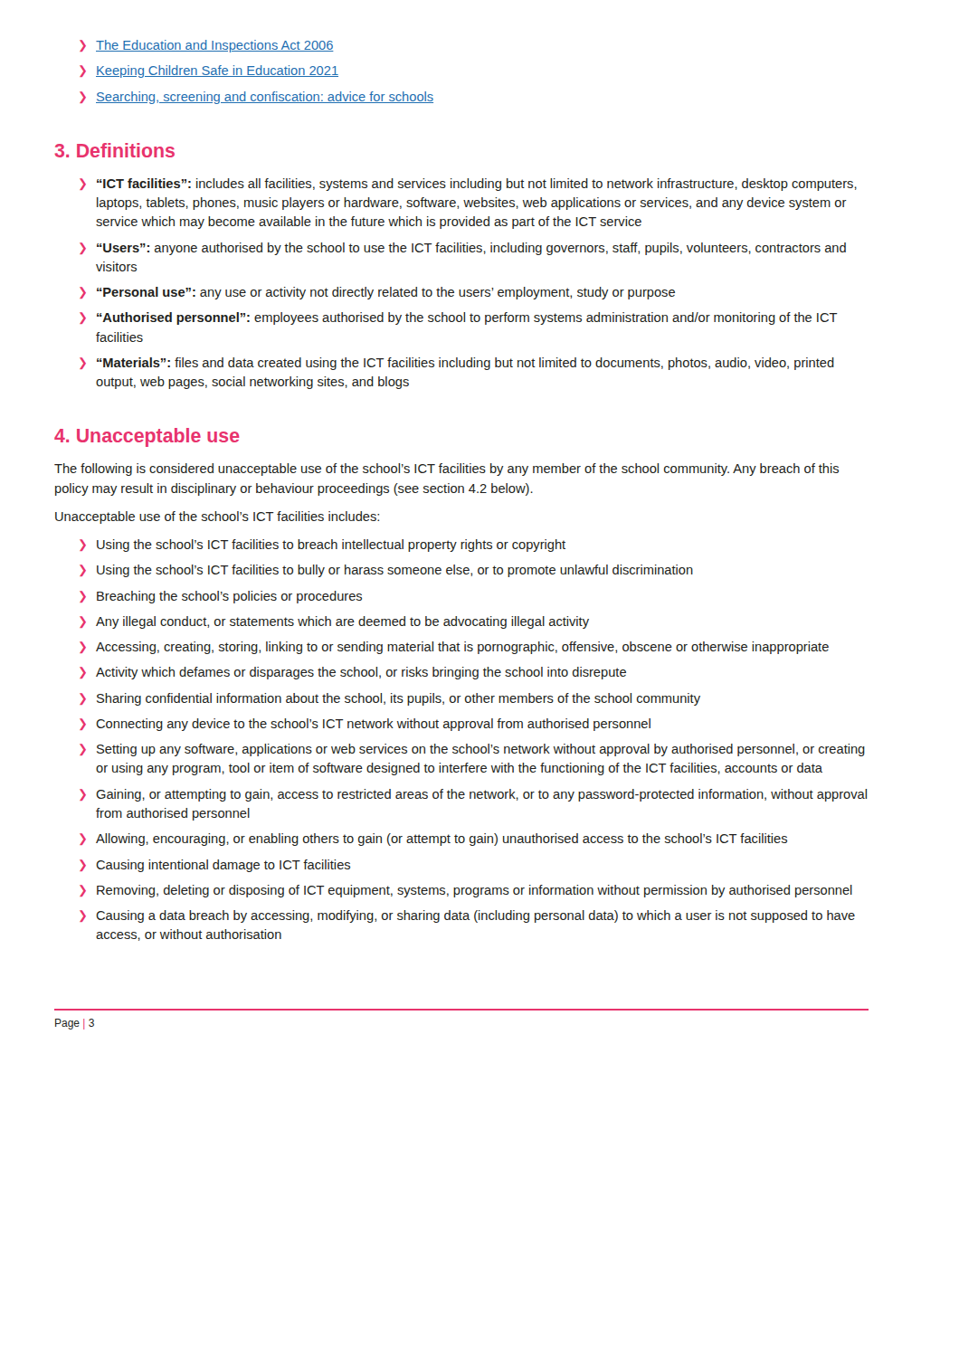The Education and Inspections Act 2006
Keeping Children Safe in Education 2021
Searching, screening and confiscation: advice for schools
3. Definitions
“ICT facilities”: includes all facilities, systems and services including but not limited to network infrastructure, desktop computers, laptops, tablets, phones, music players or hardware, software, websites, web applications or services, and any device system or service which may become available in the future which is provided as part of the ICT service
“Users”: anyone authorised by the school to use the ICT facilities, including governors, staff, pupils, volunteers, contractors and visitors
“Personal use”: any use or activity not directly related to the users’ employment, study or purpose
“Authorised personnel”: employees authorised by the school to perform systems administration and/or monitoring of the ICT facilities
“Materials”: files and data created using the ICT facilities including but not limited to documents, photos, audio, video, printed output, web pages, social networking sites, and blogs
4. Unacceptable use
The following is considered unacceptable use of the school’s ICT facilities by any member of the school community. Any breach of this policy may result in disciplinary or behaviour proceedings (see section 4.2 below).
Unacceptable use of the school’s ICT facilities includes:
Using the school’s ICT facilities to breach intellectual property rights or copyright
Using the school’s ICT facilities to bully or harass someone else, or to promote unlawful discrimination
Breaching the school’s policies or procedures
Any illegal conduct, or statements which are deemed to be advocating illegal activity
Accessing, creating, storing, linking to or sending material that is pornographic, offensive, obscene or otherwise inappropriate
Activity which defames or disparages the school, or risks bringing the school into disrepute
Sharing confidential information about the school, its pupils, or other members of the school community
Connecting any device to the school’s ICT network without approval from authorised personnel
Setting up any software, applications or web services on the school’s network without approval by authorised personnel, or creating or using any program, tool or item of software designed to interfere with the functioning of the ICT facilities, accounts or data
Gaining, or attempting to gain, access to restricted areas of the network, or to any password-protected information, without approval from authorised personnel
Allowing, encouraging, or enabling others to gain (or attempt to gain) unauthorised access to the school’s ICT facilities
Causing intentional damage to ICT facilities
Removing, deleting or disposing of ICT equipment, systems, programs or information without permission by authorised personnel
Causing a data breach by accessing, modifying, or sharing data (including personal data) to which a user is not supposed to have access, or without authorisation
Page | 3